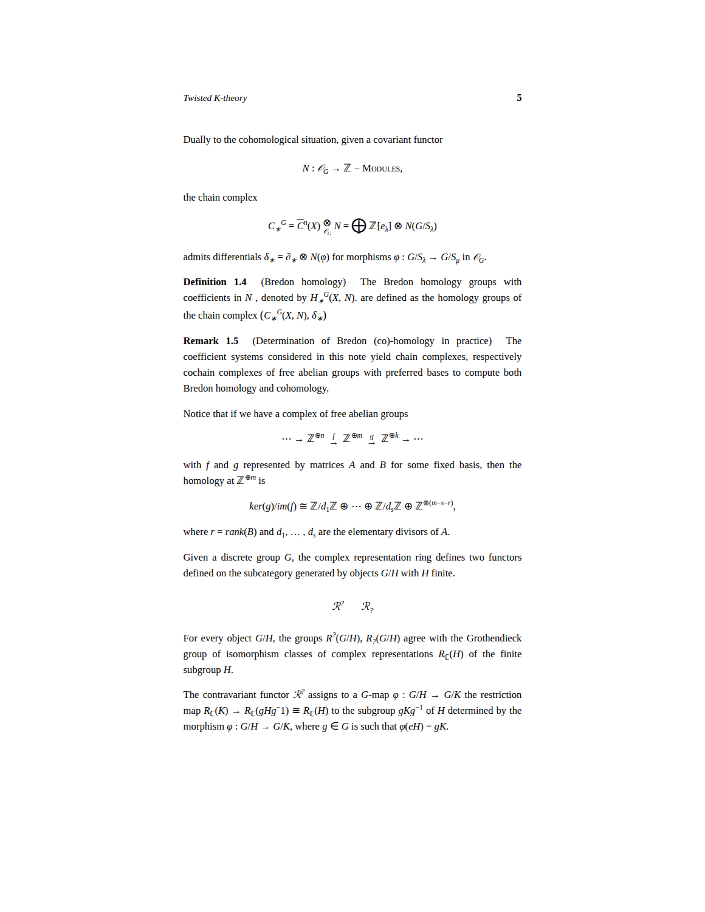Twisted K-theory 5
Dually to the cohomological situation, given a covariant functor
N : 𝒪G → ℤ − Modules,
the chain complex
C∗G = Cn(X) ⊗𝒪G N = ⨁λ ℤ[eλ] ⊗ N(G/Sλ)
admits differentials δ∗ = ∂∗ ⊗ N(φ) for morphisms φ : G/Sλ → G/Sμ in 𝒪G.
Definition 1.4 (Bredon homology) The Bredon homology groups with coefficients in N , denoted by H∗G(X, N). are defined as the homology groups of the chain complex (C∗G(X, N), δ∗)
Remark 1.5 (Determination of Bredon (co)-homology in practice) The coefficient systems considered in this note yield chain complexes, respectively cochain complexes of free abelian groups with preferred bases to compute both Bredon homology and cohomology.
Notice that if we have a complex of free abelian groups
⋯ → ℤ⊕n f→ ℤ⊕m g→ ℤ⊕k → ⋯
with f and g represented by matrices A and B for some fixed basis, then the homology at ℤ⊕m is
ker(g)/im(f) ≅ ℤ/d1ℤ ⊕ ⋯ ⊕ ℤ/ds ℤ ⊕ ℤ⊕(m−s−r),
where r = rank(B) and d1, … , ds are the elementary divisors of A.
Given a discrete group G, the complex representation ring defines two functors defined on the subcategory generated by objects G/H with H finite.
ℛ? ℛ?
For every object G/H, the groups R?(G/H), R?(G/H) agree with the Grothendieck group of isomorphism classes of complex representations Rℂ(H) of the finite subgroup H.
The contravariant functor ℛ? assigns to a G-map φ : G/H → G/K the restriction map Rℂ(K) → Rℂ(gHg−1) ≅ Rℂ(H) to the subgroup gKg−1 of H determined by the morphism φ : G/H → G/K, where g ∈ G is such that φ(eH) = gK.